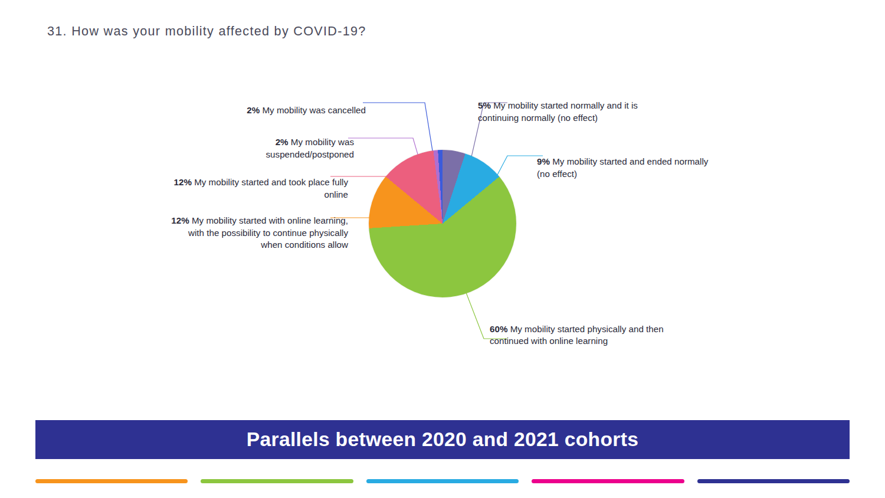31. How was your mobility affected by COVID-19?
2% My mobility was cancelled
2% My mobility was suspended/postponed
12% My mobility started and took place fully online
12% My mobility started with online learning, with the possibility to continue physically when conditions allow
5% My mobility started normally and it is continuing normally (no effect)
9% My mobility started and ended normally (no effect)
60% My mobility started physically and then continued with online learning
Parallels between 2020 and 2021 cohorts